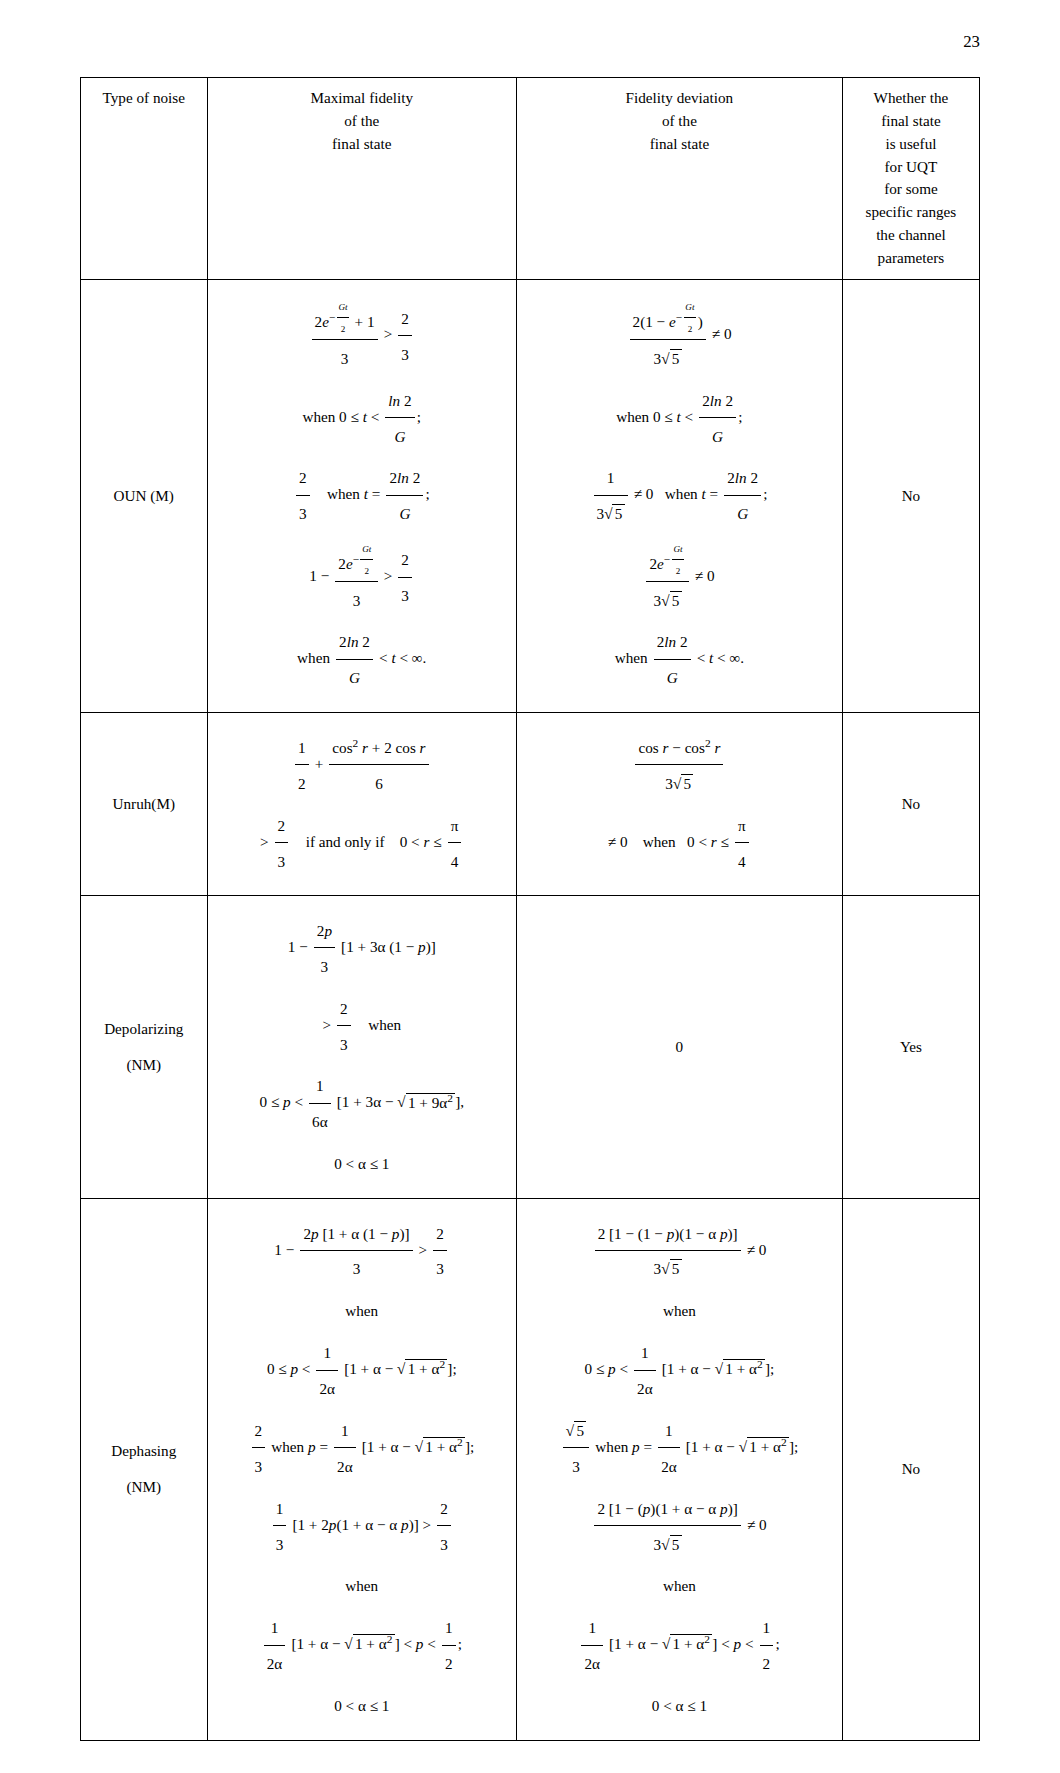23
| Type of noise | Maximal fidelity of the final state | Fidelity deviation of the final state | Whether the final state is useful for UQT for some specific ranges the channel parameters |
| --- | --- | --- | --- |
| OUN (M) | 2 e − Gt 2 + 1 3 > 2 3 when 0 ≤ t < ln 2 G ; 2 3 when t = 2 ln 2 G ; 1 − 2 e − Gt 2 3 > 2 3 when 2 ln 2 G < t < ∞. | 2(1 − e − Gt 2 ) 3 √ 5 ≠ 0 when 0 ≤ t < 2 ln 2 G ; 1 3 √ 5 ≠ 0 when t = 2 ln 2 G ; 2 e − Gt 2 3 √ 5 ≠ 0 when 2 ln 2 G < t < ∞. | No |
| Unruh(M) | 1 2 + cos 2 r + 2 cos r 6 > 2 3 if and only if 0 < r ≤ π 4 | cos r − cos 2 r 3 √ 5 ≠ 0 when 0 < r ≤ π 4 | No |
| Depolarizing (NM) | 1 − 2 p 3 [1 + 3α (1 − p )] > 2 3 when 0 ≤ p < 1 6α [1 + 3α − √ 1 + 9α 2 ], 0 < α ≤ 1 | 0 | Yes |
| Dephasing (NM) | 1 − 2 p [1 + α (1 − p )] 3 > 2 3 when 0 ≤ p < 1 2α [1 + α − √ 1 + α 2 ]; 2 3 when p = 1 2α [1 + α − √ 1 + α 2 ]; 1 3 [1 + 2 p (1 + α − α p )] > 2 3 when 1 2α [1 + α − √ 1 + α 2 ] < p < 1 2 ; 0 < α ≤ 1 | 2 [1 − (1 − p )(1 − α p )] 3 √ 5 ≠ 0 when 0 ≤ p < 1 2α [1 + α − √ 1 + α 2 ]; √ 5 3 when p = 1 2α [1 + α − √ 1 + α 2 ]; 2 [1 − ( p )(1 + α − α p )] 3 √ 5 ≠ 0 when 1 2α [1 + α − √ 1 + α 2 ] < p < 1 2 ; 0 < α ≤ 1 | No |